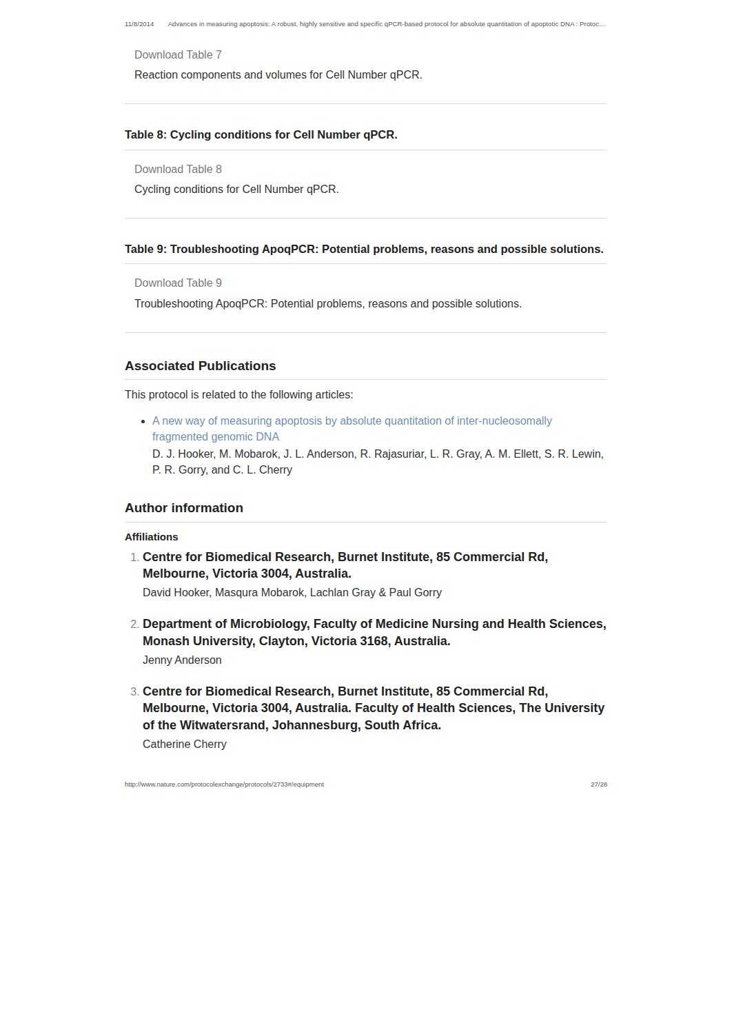11/8/2014 Advances in measuring apoptosis: A robust, highly sensitive and specific qPCR-based protocol for absolute quantitation of apoptotic DNA : Protocol …
Download Table 7
Reaction components and volumes for Cell Number qPCR.
Table 8: Cycling conditions for Cell Number qPCR.
Download Table 8
Cycling conditions for Cell Number qPCR.
Table 9: Troubleshooting ApoqPCR: Potential problems, reasons and possible solutions.
Download Table 9
Troubleshooting ApoqPCR: Potential problems, reasons and possible solutions.
Associated Publications
This protocol is related to the following articles:
A new way of measuring apoptosis by absolute quantitation of inter-nucleosomally fragmented genomic DNA
D. J. Hooker, M. Mobarok, J. L. Anderson, R. Rajasuriar, L. R. Gray, A. M. Ellett, S. R. Lewin, P. R. Gorry, and C. L. Cherry
Author information
Affiliations
Centre for Biomedical Research, Burnet Institute, 85 Commercial Rd, Melbourne, Victoria 3004, Australia.
David Hooker, Masqura Mobarok, Lachlan Gray & Paul Gorry
Department of Microbiology, Faculty of Medicine Nursing and Health Sciences, Monash University, Clayton, Victoria 3168, Australia.
Jenny Anderson
Centre for Biomedical Research, Burnet Institute, 85 Commercial Rd, Melbourne, Victoria 3004, Australia. Faculty of Health Sciences, The University of the Witwatersrand, Johannesburg, South Africa.
Catherine Cherry
http://www.nature.com/protocolexchange/protocols/2733#/equipment 27/28